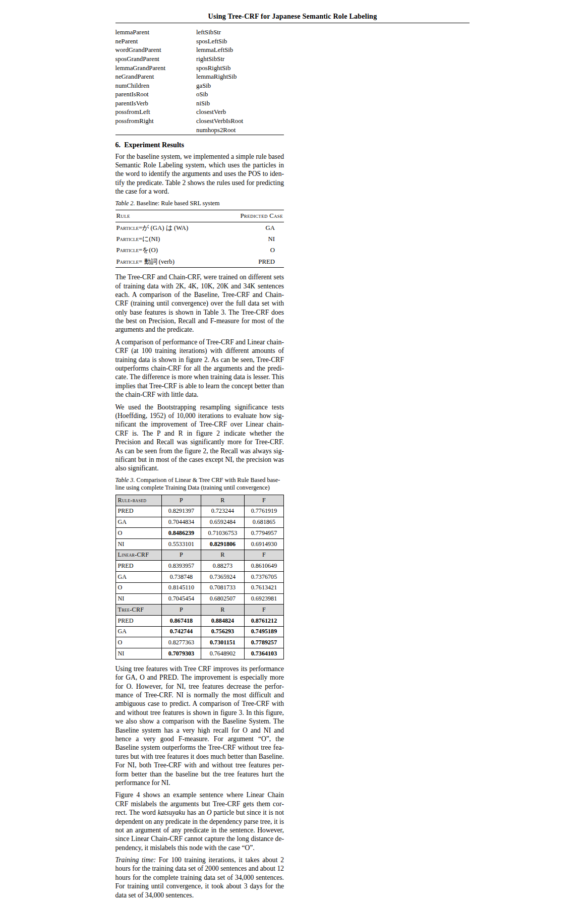Using Tree-CRF for Japanese Semantic Role Labeling
| lemmaParent | leftSibStr |
| neParent | sposLeftSib |
| wordGrandParent | lemmaLeftSib |
| sposGrandParent | rightSibStr |
| lemmaGrandParent | sposRightSib |
| neGrandParent | lemmaRightSib |
| numChildren | gaSib |
| parentIsRoot | oSib |
| parentIsVerb | niSib |
| possfromLeft | closestVerb |
| possfromRight | closestVerbIsRoot |
| | numhops2Root |
6. Experiment Results
For the baseline system, we implemented a simple rule based Semantic Role Labeling system, which uses the particles in the word to identify the arguments and uses the POS to identify the predicate. Table 2 shows the rules used for predicting the case for a word.
Table 2. Baseline: Rule based SRL system
| Rule | Predicted Case |
| --- | --- |
| Particle = が (GA) は (WA) | GA |
| Particle = に (NI) | NI |
| Particle = を (O) | O |
| Particle = 動詞 (verb) | PRED |
The Tree-CRF and Chain-CRF, were trained on different sets of training data with 2K, 4K, 10K, 20K and 34K sentences each. A comparison of the Baseline, Tree-CRF and Chain-CRF (training until convergence) over the full data set with only base features is shown in Table 3. The Tree-CRF does the best on Precision, Recall and F-measure for most of the arguments and the predicate.
A comparison of performance of Tree-CRF and Linear chain-CRF (at 100 training iterations) with different amounts of training data is shown in figure 2. As can be seen, Tree-CRF outperforms chain-CRF for all the arguments and the predicate. The difference is more when training data is lesser. This implies that Tree-CRF is able to learn the concept better than the chain-CRF with little data.
We used the Bootstrapping resampling significance tests (Hoeffding, 1952) of 10,000 iterations to evaluate how significant the improvement of Tree-CRF over Linear chain-CRF is. The P and R in figure 2 indicate whether the Precision and Recall was significantly more for Tree-CRF. As can be seen from the figure 2, the Recall was always significant but in most of the cases except NI, the precision was also significant.
Table 3. Comparison of Linear & Tree CRF with Rule Based baseline using complete Training Data (training until convergence)
| Rule-based | P | R | F |
| --- | --- | --- | --- |
| PRED | 0.8291397 | 0.723244 | 0.7761919 |
| GA | 0.7044834 | 0.6592484 | 0.681865 |
| O | 0.8486239 | 0.71036753 | 0.7794957 |
| NI | 0.5533101 | 0.8291806 | 0.6914930 |
| Linear-CRF | P | R | F |
| PRED | 0.8393957 | 0.88273 | 0.8610649 |
| GA | 0.738748 | 0.7365924 | 0.7376705 |
| O | 0.8145110 | 0.7081733 | 0.7613421 |
| NI | 0.7045454 | 0.6802507 | 0.6923981 |
| Tree-CRF | P | R | F |
| PRED | 0.867418 | 0.884824 | 0.8761212 |
| GA | 0.742744 | 0.756293 | 0.7495189 |
| O | 0.8277363 | 0.7301151 | 0.7789257 |
| NI | 0.7079303 | 0.7648902 | 0.7364103 |
Using tree features with Tree CRF improves its performance for GA, O and PRED. The improvement is especially more for O. However, for NI, tree features decrease the performance of Tree-CRF. NI is normally the most difficult and ambiguous case to predict. A comparison of Tree-CRF with and without tree features is shown in figure 3. In this figure, we also show a comparison with the Baseline System. The Baseline system has a very high recall for O and NI and hence a very good F-measure. For argument “O”, the Baseline system outperforms the Tree-CRF without tree features but with tree features it does much better than Baseline. For NI, both Tree-CRF with and without tree features perform better than the baseline but the tree features hurt the performance for NI.
Figure 4 shows an example sentence where Linear Chain CRF mislabels the arguments but Tree-CRF gets them correct. The word katsuyaku has an O particle but since it is not dependent on any predicate in the dependency parse tree, it is not an argument of any predicate in the sentence. However, since Linear Chain-CRF cannot capture the long distance dependency, it mislabels this node with the case “O”.
Training time: For 100 training iterations, it takes about 2 hours for the training data set of 2000 sentences and about 12 hours for the complete training data set of 34,000 sentences. For training until convergence, it took about 3 days for the data set of 34,000 sentences.